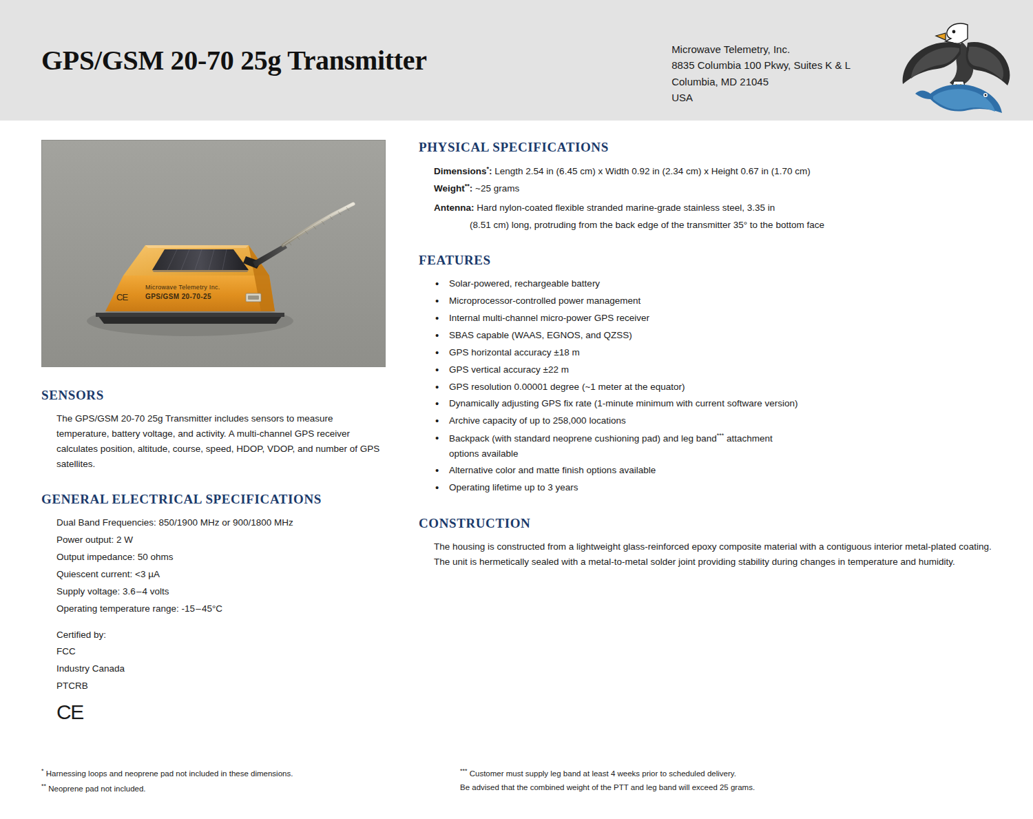GPS/GSM 20-70 25g Transmitter
Microwave Telemetry, Inc.
8835 Columbia 100 Pkwy, Suites K & L
Columbia, MD 21045
USA
Microwave Telemetry Inc. GPS/GSM 20-70-25 CE
Sensors
The GPS/GSM 20-70 25g Transmitter includes sensors to measure temperature, battery voltage, and activity. A multi-channel GPS receiver calculates position, altitude, course, speed, HDOP, VDOP, and number of GPS satellites.
General Electrical Specifications
Dual Band Frequencies: 850/1900 MHz or 900/1800 MHz
Power output: 2 W
Output impedance: 50 ohms
Quiescent current: <3 µA
Supply voltage: 3.6 – 4 volts
Operating temperature range: -15 – 45°C
Certified by:
FCC
Industry Canada
PTCRB
C E
Physical Specifications
Dimensions*: Length 2.54 in (6.45 cm) x Width 0.92 in (2.34 cm) x Height 0.67 in (1.70 cm)
Weight**: ~25 grams
Antenna: Hard nylon-coated flexible stranded marine-grade stainless steel, 3.35 in
(8.51 cm) long, protruding from the back edge of the transmitter 35° to the bottom face
Features
Solar-powered, rechargeable battery
Microprocessor-controlled power management
Internal multi-channel micro-power GPS receiver
SBAS capable (WAAS, EGNOS, and QZSS)
GPS horizontal accuracy ±18 m
GPS vertical accuracy ±22 m
GPS resolution 0.00001 degree (~1 meter at the equator)
Dynamically adjusting GPS fix rate (1-minute minimum with current software version)
Archive capacity of up to 258,000 locations
Backpack (with standard neoprene cushioning pad) and leg band*** attachment
options available
Alternative color and matte finish options available
Operating lifetime up to 3 years
Construction
The housing is constructed from a lightweight glass-reinforced epoxy composite material with a contiguous interior metal-plated coating. The unit is hermetically sealed with a metal-to-metal solder joint providing stability during changes in temperature and humidity.
* Harnessing loops and neoprene pad not included in these dimensions.
** Neoprene pad not included.
*** Customer must supply leg band at least 4 weeks prior to scheduled delivery.
Be advised that the combined weight of the PTT and leg band will exceed 25 grams.